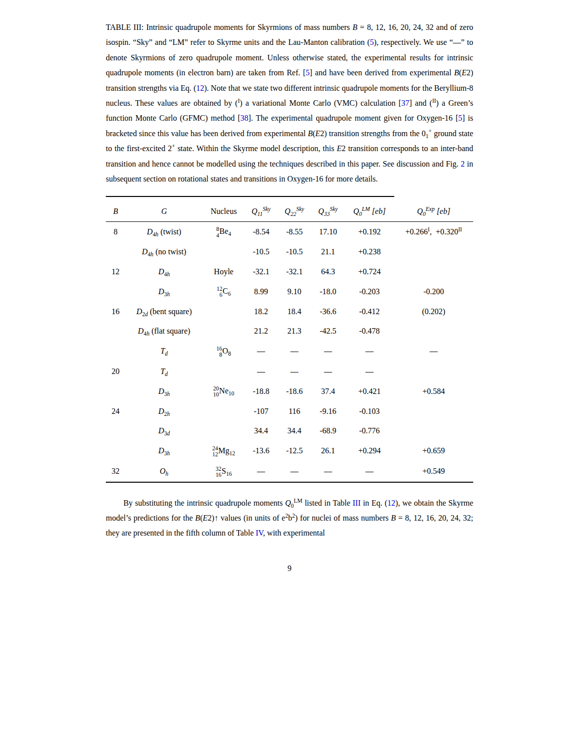TABLE III: Intrinsic quadrupole moments for Skyrmions of mass numbers B = 8, 12, 16, 20, 24, 32 and of zero isospin. “Sky” and “LM” refer to Skyrme units and the Lau-Manton calibration (5), respectively. We use “—” to denote Skyrmions of zero quadrupole moment. Unless otherwise stated, the experimental results for intrinsic quadrupole moments (in electron barn) are taken from Ref. [5] and have been derived from experimental B(E2) transition strengths via Eq. (12). Note that we state two different intrinsic quadrupole moments for the Beryllium-8 nucleus. These values are obtained by (I) a variational Monte Carlo (VMC) calculation [37] and (II) a Green’s function Monte Carlo (GFMC) method [38]. The experimental quadrupole moment given for Oxygen-16 [5] is bracketed since this value has been derived from experimental B(E2) transition strengths from the 01+ ground state to the first-excited 2+ state. Within the Skyrme model description, this E2 transition corresponds to an inter-band transition and hence cannot be modelled using the techniques described in this paper. See discussion and Fig. 2 in subsequent section on rotational states and transitions in Oxygen-16 for more details.
| B | G | Nucleus | Q 11 Sky | Q 22 Sky | Q 33 Sky | Q 0 LM [eb] | Q 0 Exp [eb] |
| --- | --- | --- | --- | --- | --- | --- | --- |
| 8 | D 4 h (twist) | 8 4 Be 4 | -8.54 | -8.55 | 17.10 | +0.192 | +0.266 I , +0.320 II |
| | D 4 h (no twist) | | -10.5 | -10.5 | 21.1 | +0.238 | |
| 12 | D 4 h | Hoyle | -32.1 | -32.1 | 64.3 | +0.724 | |
| | D 3 h | 12 6 C 6 | 8.99 | 9.10 | -18.0 | -0.203 | -0.200 |
| 16 | D 2 d (bent square) | | 18.2 | 18.4 | -36.6 | -0.412 | (0.202) |
| | D 4 h (flat square) | | 21.2 | 21.3 | -42.5 | -0.478 | |
| | T d | 16 8 O 8 | — | — | — | — | — |
| 20 | T d | | — | — | — | — | |
| | D 3 h | 20 10 Ne 10 | -18.8 | -18.6 | 37.4 | +0.421 | +0.584 |
| 24 | D 2 h | | -107 | 116 | -9.16 | -0.103 | |
| | D 3 d | | 34.4 | 34.4 | -68.9 | -0.776 | |
| | D 3 h | 24 12 Mg 12 | -13.6 | -12.5 | 26.1 | +0.294 | +0.659 |
| 32 | O h | 32 16 S 16 | — | — | — | — | +0.549 |
By substituting the intrinsic quadrupole moments Q0LM listed in Table III in Eq. (12), we obtain the Skyrme model’s predictions for the B(E2)↑ values (in units of e2b2) for nuclei of mass numbers B = 8, 12, 16, 20, 24, 32; they are presented in the fifth column of Table IV, with experimental
9